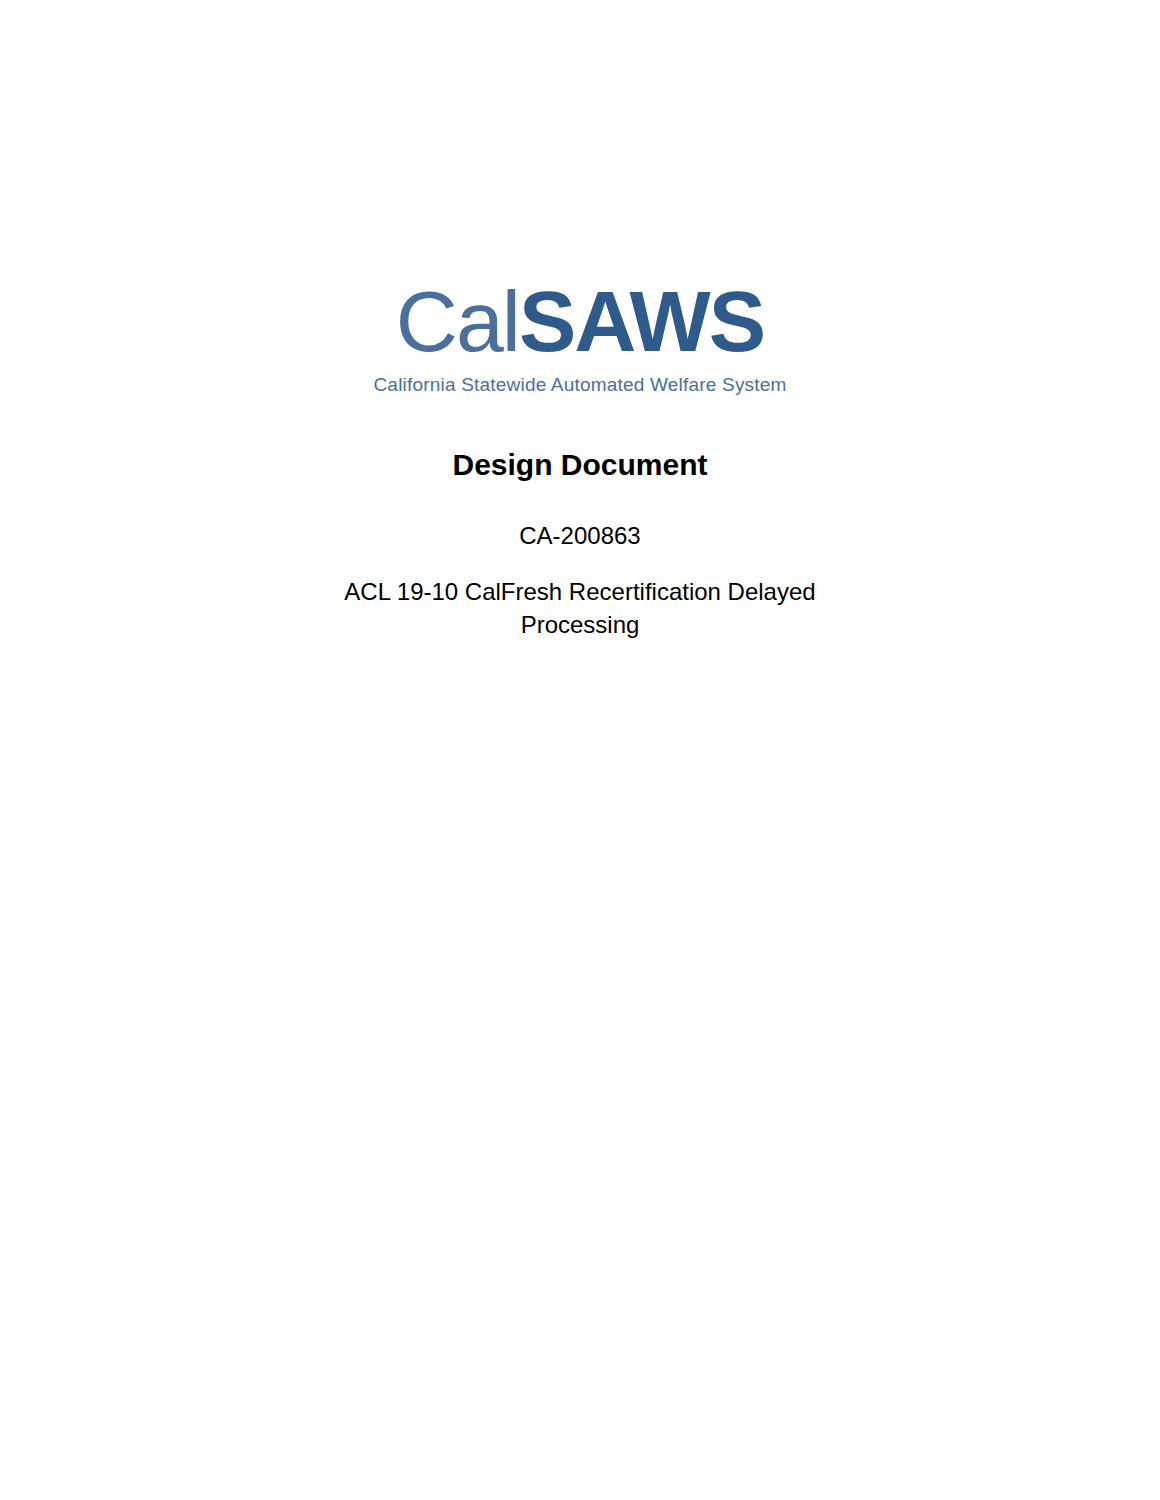CalSAWS
California Statewide Automated Welfare System
Design Document
CA-200863
ACL 19-10 CalFresh Recertification Delayed
Processing